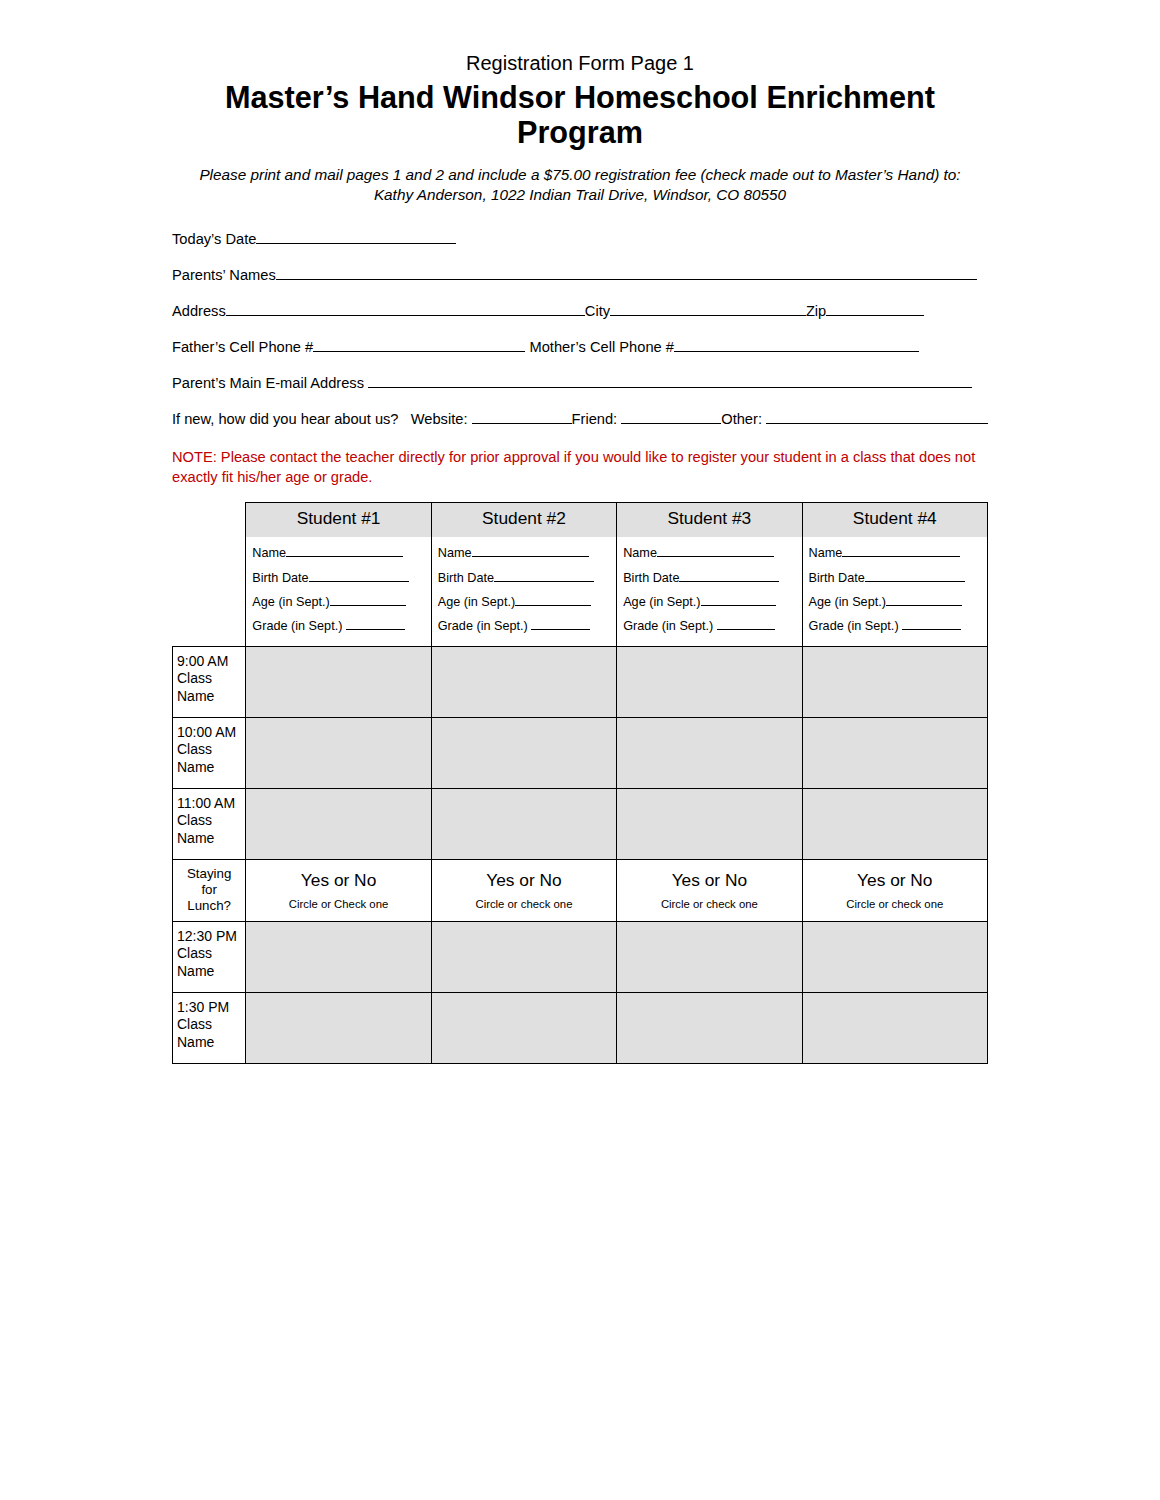Registration Form Page 1
Master’s Hand Windsor Homeschool Enrichment Program
Please print and mail pages 1 and 2 and include a $75.00 registration fee (check made out to Master’s Hand) to:
Kathy Anderson, 1022 Indian Trail Drive, Windsor, CO 80550
Today’s Date
Parents’ Names
Address City Zip
Father’s Cell Phone # Mother’s Cell Phone #
Parent’s Main E-mail Address
If new, how did you hear about us? Website: Friend: Other:
NOTE: Please contact the teacher directly for prior approval if you would like to register your student in a class that does not exactly fit his/her age or grade.
| | Student #1 Name Birth Date Age (in Sept.) Grade (in Sept.) | Student #2 Name Birth Date Age (in Sept.) Grade (in Sept.) | Student #3 Name Birth Date Age (in Sept.) Grade (in Sept.) | Student #4 Name Birth Date Age (in Sept.) Grade (in Sept.) |
| 9:00 AM Class Name | | | | |
| 10:00 AM Class Name | | | | |
| 11:00 AM Class Name | | | | |
| Staying for Lunch? | Yes or No Circle or Check one | Yes or No Circle or check one | Yes or No Circle or check one | Yes or No Circle or check one |
| 12:30 PM Class Name | | | | |
| 1:30 PM Class Name | | | | |